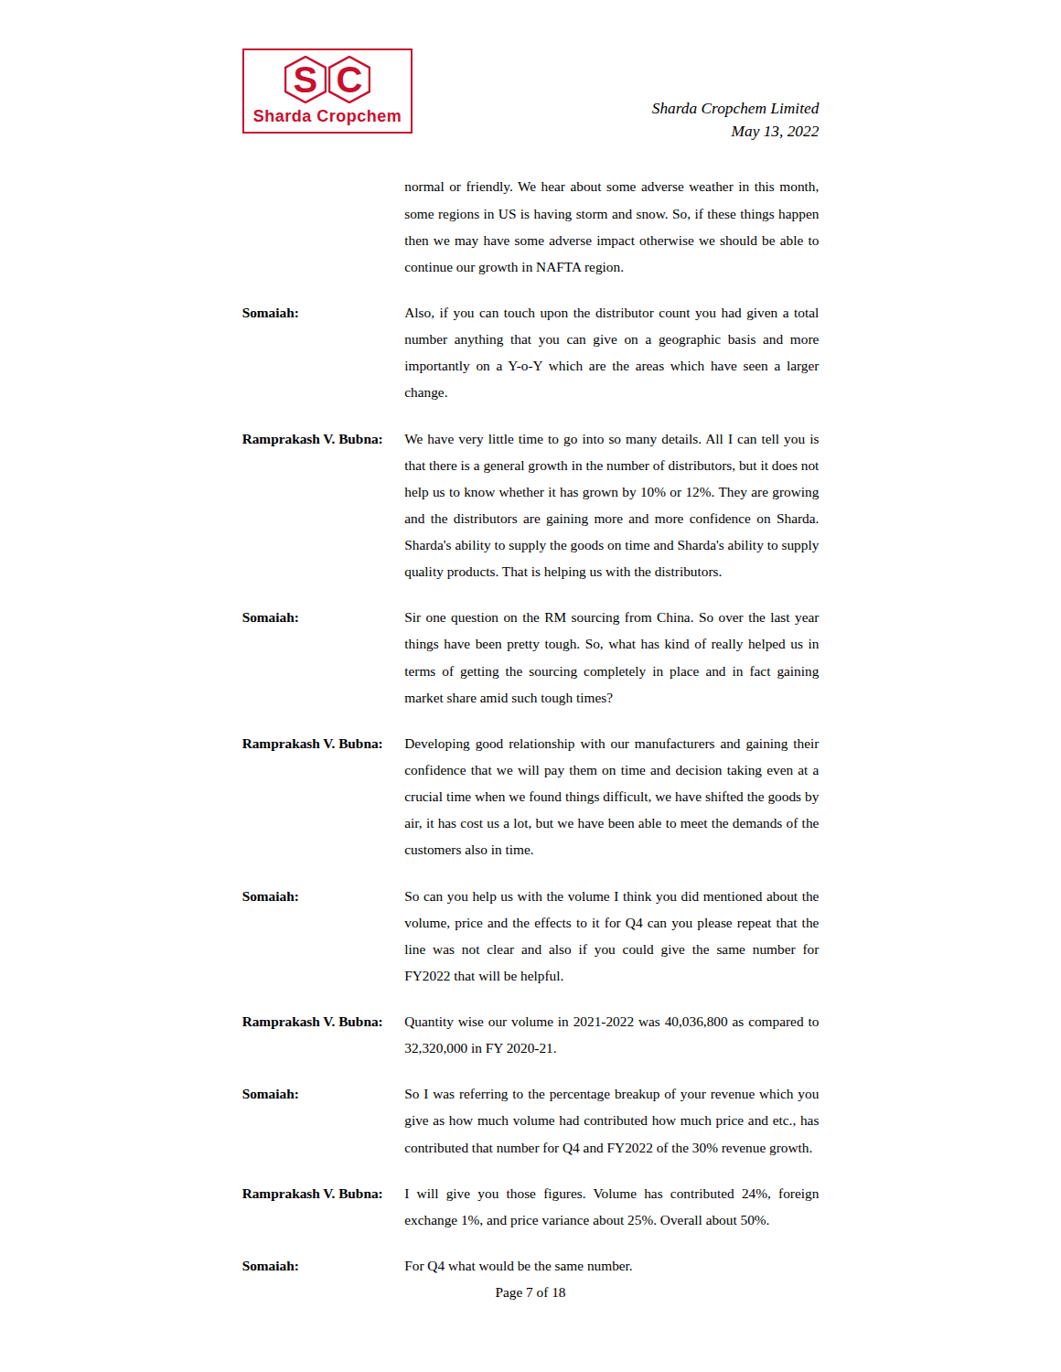S C
Sharda Cropchem
Sharda Cropchem Limited
May 13, 2022
| | normal or friendly. We hear about some adverse weather in this month, some regions in US is having storm and snow. So, if these things happen then we may have some adverse impact otherwise we should be able to continue our growth in NAFTA region. |
| Somaiah: | Also, if you can touch upon the distributor count you had given a total number anything that you can give on a geographic basis and more importantly on a Y-o-Y which are the areas which have seen a larger change. |
| Ramprakash V. Bubna: | We have very little time to go into so many details. All I can tell you is that there is a general growth in the number of distributors, but it does not help us to know whether it has grown by 10% or 12%. They are growing and the distributors are gaining more and more confidence on Sharda. Sharda's ability to supply the goods on time and Sharda's ability to supply quality products. That is helping us with the distributors. |
| Somaiah: | Sir one question on the RM sourcing from China. So over the last year things have been pretty tough. So, what has kind of really helped us in terms of getting the sourcing completely in place and in fact gaining market share amid such tough times? |
| Ramprakash V. Bubna: | Developing good relationship with our manufacturers and gaining their confidence that we will pay them on time and decision taking even at a crucial time when we found things difficult, we have shifted the goods by air, it has cost us a lot, but we have been able to meet the demands of the customers also in time. |
| Somaiah: | So can you help us with the volume I think you did mentioned about the volume, price and the effects to it for Q4 can you please repeat that the line was not clear and also if you could give the same number for FY2022 that will be helpful. |
| Ramprakash V. Bubna: | Quantity wise our volume in 2021-2022 was 40,036,800 as compared to 32,320,000 in FY 2020-21. |
| Somaiah: | So I was referring to the percentage breakup of your revenue which you give as how much volume had contributed how much price and etc., has contributed that number for Q4 and FY2022 of the 30% revenue growth. |
| Ramprakash V. Bubna: | I will give you those figures. Volume has contributed 24%, foreign exchange 1%, and price variance about 25%. Overall about 50%. |
| Somaiah: | For Q4 what would be the same number. |
Page 7 of 18